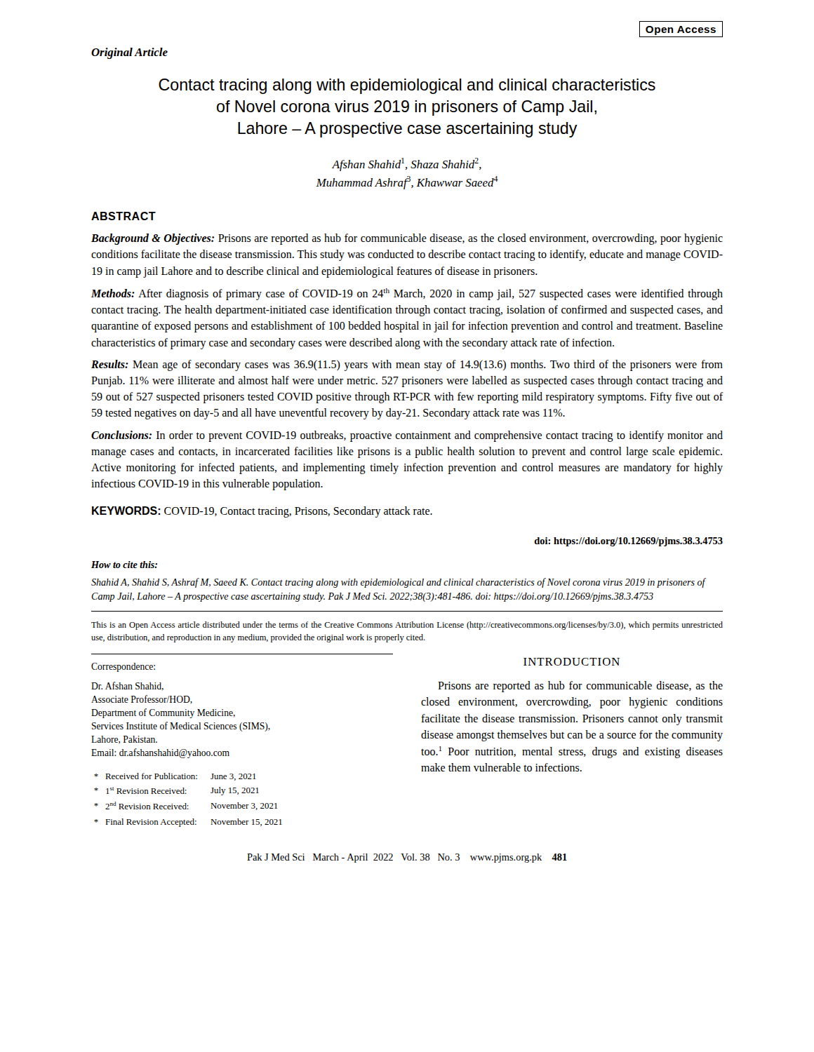Open Access
Original Article
Contact tracing along with epidemiological and clinical characteristics
of Novel corona virus 2019 in prisoners of Camp Jail,
Lahore – A prospective case ascertaining study
Afshan Shahid1, Shaza Shahid2,
Muhammad Ashraf3, Khawwar Saeed4
ABSTRACT
Background & Objectives: Prisons are reported as hub for communicable disease, as the closed environment, overcrowding, poor hygienic conditions facilitate the disease transmission. This study was conducted to describe contact tracing to identify, educate and manage COVID-19 in camp jail Lahore and to describe clinical and epidemiological features of disease in prisoners.
Methods: After diagnosis of primary case of COVID-19 on 24th March, 2020 in camp jail, 527 suspected cases were identified through contact tracing. The health department-initiated case identification through contact tracing, isolation of confirmed and suspected cases, and quarantine of exposed persons and establishment of 100 bedded hospital in jail for infection prevention and control and treatment. Baseline characteristics of primary case and secondary cases were described along with the secondary attack rate of infection.
Results: Mean age of secondary cases was 36.9(11.5) years with mean stay of 14.9(13.6) months. Two third of the prisoners were from Punjab. 11% were illiterate and almost half were under metric. 527 prisoners were labelled as suspected cases through contact tracing and 59 out of 527 suspected prisoners tested COVID positive through RT-PCR with few reporting mild respiratory symptoms. Fifty five out of 59 tested negatives on day-5 and all have uneventful recovery by day-21. Secondary attack rate was 11%.
Conclusions: In order to prevent COVID-19 outbreaks, proactive containment and comprehensive contact tracing to identify monitor and manage cases and contacts, in incarcerated facilities like prisons is a public health solution to prevent and control large scale epidemic. Active monitoring for infected patients, and implementing timely infection prevention and control measures are mandatory for highly infectious COVID-19 in this vulnerable population.
KEYWORDS: COVID-19, Contact tracing, Prisons, Secondary attack rate.
doi: https://doi.org/10.12669/pjms.38.3.4753
How to cite this: Shahid A, Shahid S, Ashraf M, Saeed K. Contact tracing along with epidemiological and clinical characteristics of Novel corona virus 2019 in prisoners of Camp Jail, Lahore – A prospective case ascertaining study. Pak J Med Sci. 2022;38(3):481-486. doi: https://doi.org/10.12669/pjms.38.3.4753
This is an Open Access article distributed under the terms of the Creative Commons Attribution License (http://creativecommons.org/licenses/by/3.0), which permits unrestricted use, distribution, and reproduction in any medium, provided the original work is properly cited.
Correspondence:
Dr. Afshan Shahid,
Associate Professor/HOD,
Department of Community Medicine,
Services Institute of Medical Sciences (SIMS),
Lahore, Pakistan.
Email: dr.afshanshahid@yahoo.com
| * | Received for Publication: | June 3, 2021 |
| * | 1 st Revision Received: | July 15, 2021 |
| * | 2 nd Revision Received: | November 3, 2021 |
| * | Final Revision Accepted: | November 15, 2021 |
INTRODUCTION
Prisons are reported as hub for communicable disease, as the closed environment, overcrowding, poor hygienic conditions facilitate the disease transmission. Prisoners cannot only transmit disease amongst themselves but can be a source for the community too.1 Poor nutrition, mental stress, drugs and existing diseases make them vulnerable to infections.
Pak J Med Sci March - April 2022 Vol. 38 No. 3 www.pjms.org.pk 481